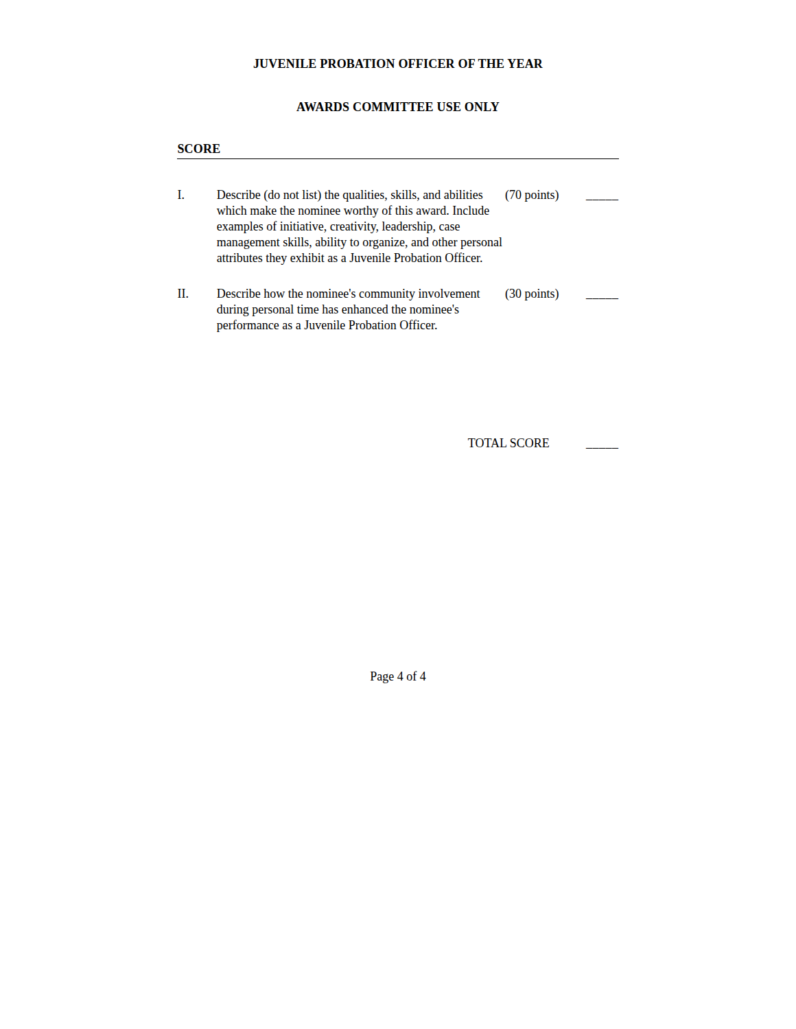JUVENILE PROBATION OFFICER OF THE YEAR
AWARDS COMMITTEE USE ONLY
SCORE
| I. | Describe (do not list) the qualities, skills, and abilities which make the nominee worthy of this award. Include examples of initiative, creativity, leadership, case management skills, ability to organize, and other personal attributes they exhibit as a Juvenile Probation Officer. | (70 points) | _____ |
| II. | Describe how the nominee's community involvement during personal time has enhanced the nominee's performance as a Juvenile Probation Officer. | (30 points) | _____ |
TOTAL SCORE _____
Page 4 of 4